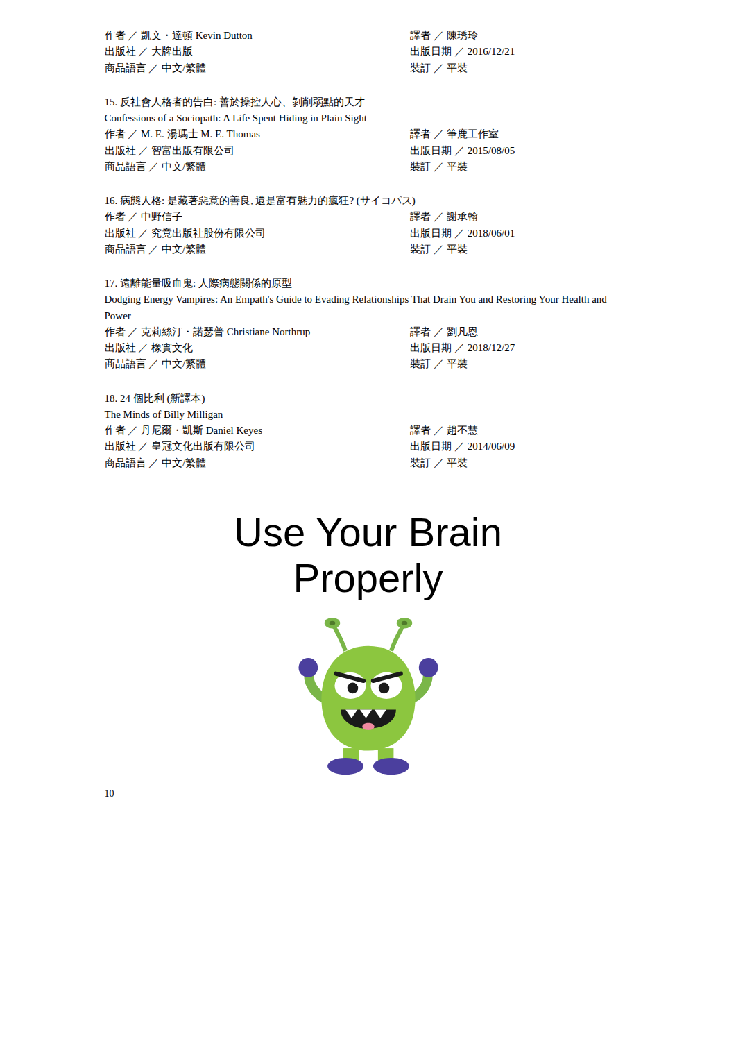作者 ／ 凱文・達頓 Kevin Dutton 出版社 ／ 大牌出版 商品語言 ／ 中文/繁體
譯者 ／ 陳琇玲 出版日期 ／ 2016/12/21 裝訂 ／ 平裝
15. 反社會人格者的告白: 善於操控人心、剝削弱點的天才
Confessions of a Sociopath: A Life Spent Hiding in Plain Sight
作者 ／ M. E. 湯瑪士 M. E. Thomas 出版社 ／ 智富出版有限公司 商品語言 ／ 中文/繁體
譯者 ／ 筆鹿工作室 出版日期 ／ 2015/08/05 裝訂 ／ 平裝
16. 病態人格: 是藏著惡意的善良, 還是富有魅力的瘋狂? (サイコパス)
作者 ／ 中野信子 出版社 ／ 究竟出版社股份有限公司 商品語言 ／ 中文/繁體
譯者 ／ 謝承翰 出版日期 ／ 2018/06/01 裝訂 ／ 平裝
17. 遠離能量吸血鬼: 人際病態關係的原型
Dodging Energy Vampires: An Empath's Guide to Evading Relationships That Drain You and Restoring Your Health and Power
作者 ／ 克莉絲汀・諾瑟普 Christiane Northrup 出版社 ／ 橡實文化 商品語言 ／ 中文/繁體
譯者 ／ 劉凡恩 出版日期 ／ 2018/12/27 裝訂 ／ 平裝
18. 24 個比利 (新譯本)
The Minds of Billy Milligan
作者 ／ 丹尼爾・凱斯 Daniel Keyes 出版社 ／ 皇冠文化出版有限公司 商品語言 ／ 中文/繁體
譯者 ／ 趙丕慧 出版日期 ／ 2014/06/09 裝訂 ／ 平裝
Use Your Brain
Properly
10